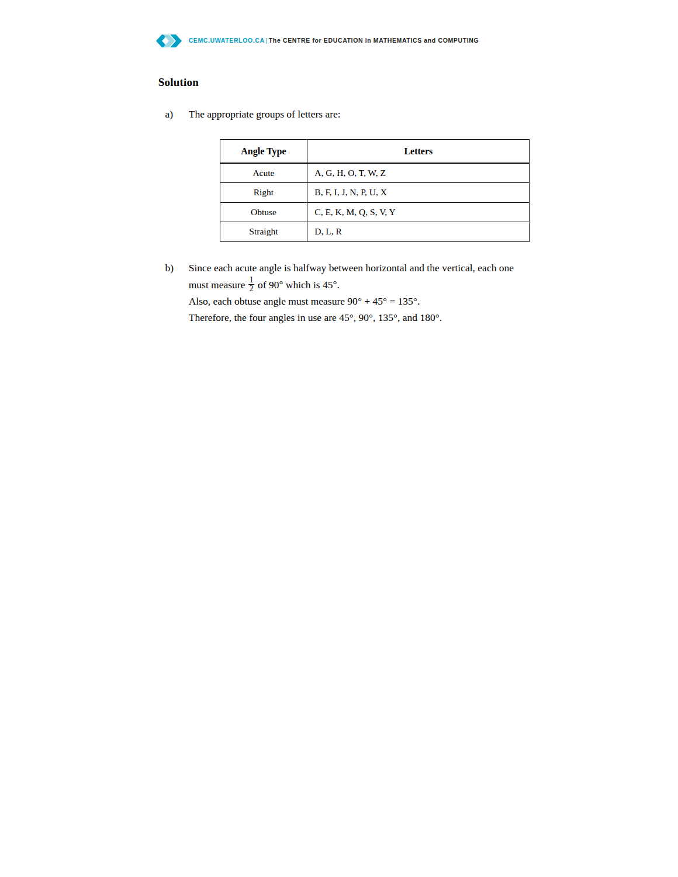CEMC.UWATERLOO.CA|The CENTRE for EDUCATION in MATHEMATICS and COMPUTING
Solution
a) The appropriate groups of letters are:
| Angle Type | Letters |
| --- | --- |
| Acute | A, G, H, O, T, W, Z |
| Right | B, F, I, J, N, P, U, X |
| Obtuse | C, E, K, M, Q, S, V, Y |
| Straight | D, L, R |
b)
Since each acute angle is halfway between horizontal and the vertical, each one must measure 12 of 90 which is 45 .
Also, each obtuse angle must measure 90 + 45 = 135 .
Therefore, the four angles in use are 45 , 90 , 135 , and 180 .